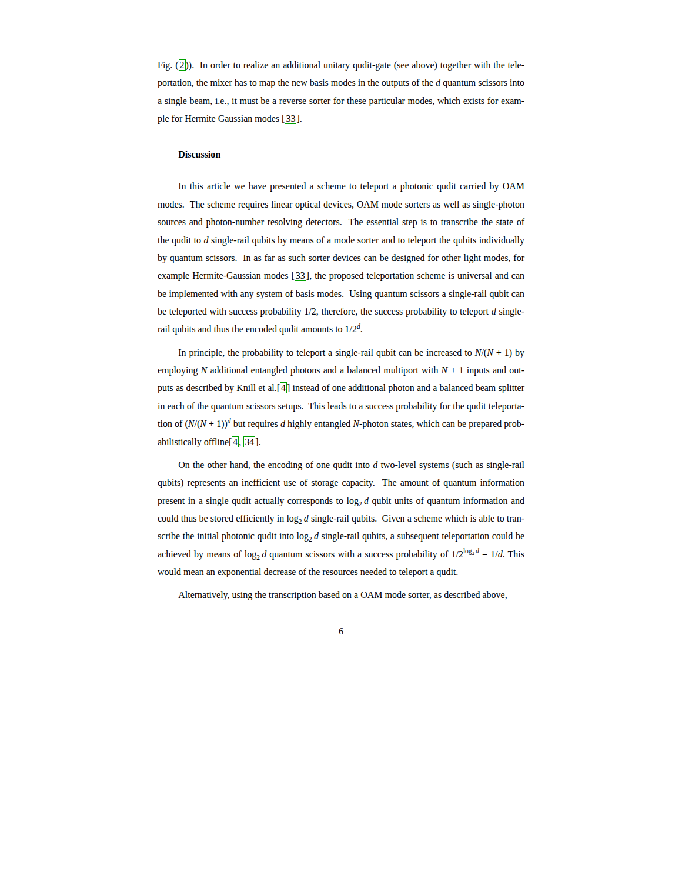Fig. (2)). In order to realize an additional unitary qudit-gate (see above) together with the teleportation, the mixer has to map the new basis modes in the outputs of the d quantum scissors into a single beam, i.e., it must be a reverse sorter for these particular modes, which exists for example for Hermite Gaussian modes [33].
Discussion
In this article we have presented a scheme to teleport a photonic qudit carried by OAM modes. The scheme requires linear optical devices, OAM mode sorters as well as single-photon sources and photon-number resolving detectors. The essential step is to transcribe the state of the qudit to d single-rail qubits by means of a mode sorter and to teleport the qubits individually by quantum scissors. In as far as such sorter devices can be designed for other light modes, for example Hermite-Gaussian modes [33], the proposed teleportation scheme is universal and can be implemented with any system of basis modes. Using quantum scissors a single-rail qubit can be teleported with success probability 1/2, therefore, the success probability to teleport d single-rail qubits and thus the encoded qudit amounts to 1/2d.
In principle, the probability to teleport a single-rail qubit can be increased to N/(N + 1) by employing N additional entangled photons and a balanced multiport with N + 1 inputs and outputs as described by Knill et al.[4] instead of one additional photon and a balanced beam splitter in each of the quantum scissors setups. This leads to a success probability for the qudit teleportation of (N/(N + 1))d but requires d highly entangled N-photon states, which can be prepared probabilistically offline[4, 34].
On the other hand, the encoding of one qudit into d two-level systems (such as single-rail qubits) represents an inefficient use of storage capacity. The amount of quantum information present in a single qudit actually corresponds to log2 d qubit units of quantum information and could thus be stored efficiently in log2 d single-rail qubits. Given a scheme which is able to transcribe the initial photonic qudit into log2 d single-rail qubits, a subsequent teleportation could be achieved by means of log2 d quantum scissors with a success probability of 1/2log2 d = 1/d. This would mean an exponential decrease of the resources needed to teleport a qudit.
Alternatively, using the transcription based on a OAM mode sorter, as described above,
6